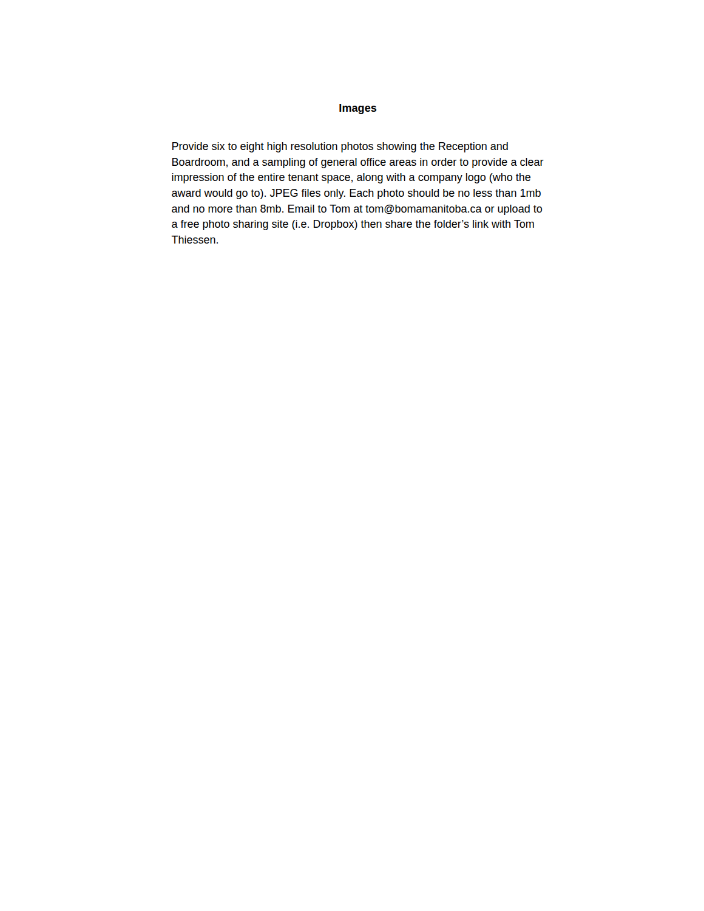Images
Provide six to eight high resolution photos showing the Reception and Boardroom, and a sampling of general office areas in order to provide a clear impression of the entire tenant space, along with a company logo (who the award would go to). JPEG files only. Each photo should be no less than 1mb and no more than 8mb. Email to Tom at tom@bomamanitoba.ca or upload to a free photo sharing site (i.e. Dropbox) then share the folder’s link with Tom Thiessen.